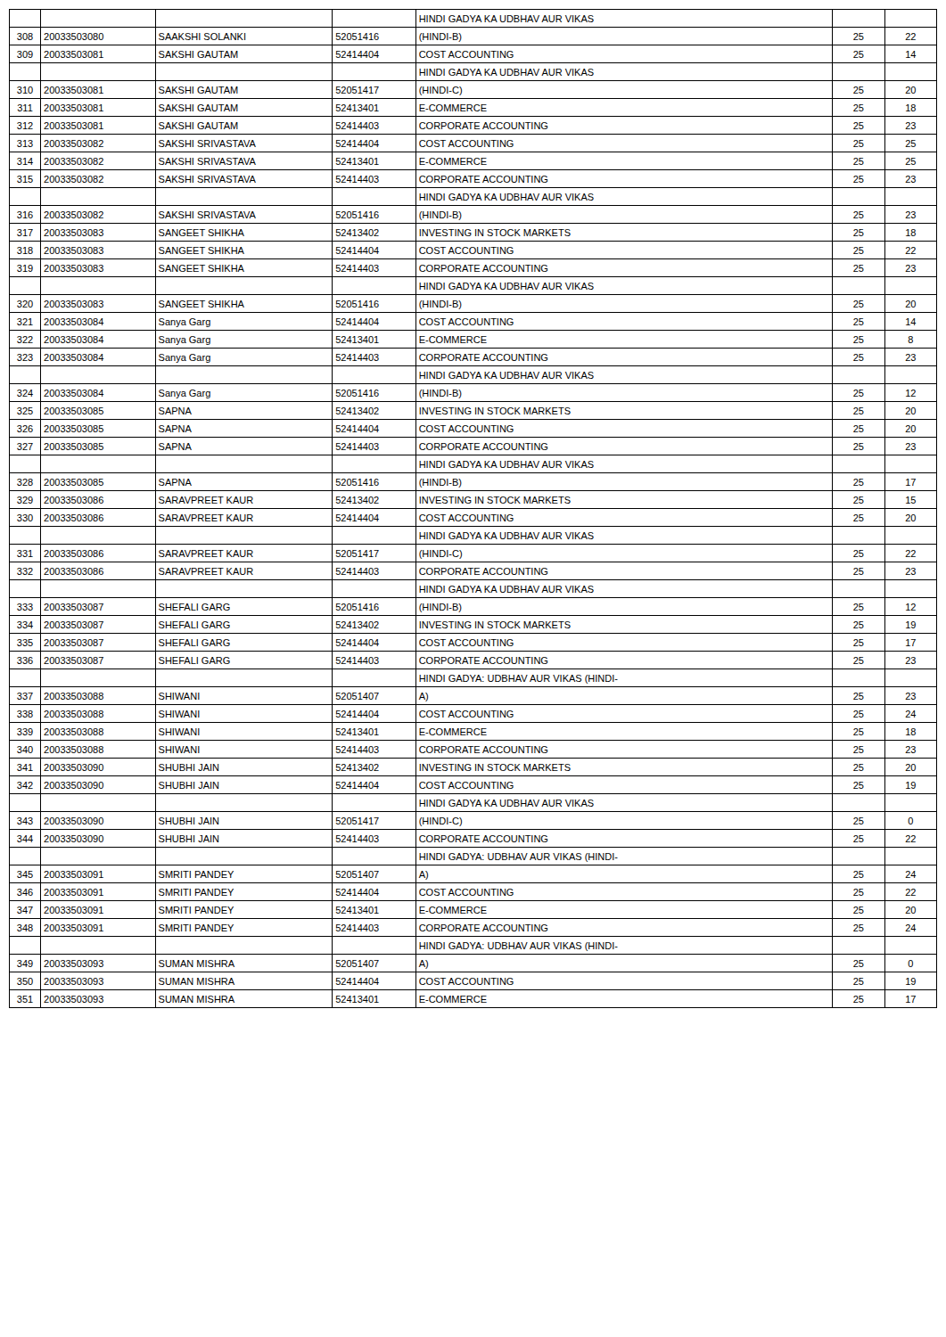| | | | | HINDI GADYA KA UDBHAV AUR VIKAS | | |
| 308 | 20033503080 | SAAKSHI SOLANKI | 52051416 | (HINDI-B) | 25 | 22 |
| 309 | 20033503081 | SAKSHI GAUTAM | 52414404 | COST ACCOUNTING | 25 | 14 |
| | | | | HINDI GADYA KA UDBHAV AUR VIKAS | | |
| 310 | 20033503081 | SAKSHI GAUTAM | 52051417 | (HINDI-C) | 25 | 20 |
| 311 | 20033503081 | SAKSHI GAUTAM | 52413401 | E-COMMERCE | 25 | 18 |
| 312 | 20033503081 | SAKSHI GAUTAM | 52414403 | CORPORATE ACCOUNTING | 25 | 23 |
| 313 | 20033503082 | SAKSHI SRIVASTAVA | 52414404 | COST ACCOUNTING | 25 | 25 |
| 314 | 20033503082 | SAKSHI SRIVASTAVA | 52413401 | E-COMMERCE | 25 | 25 |
| 315 | 20033503082 | SAKSHI SRIVASTAVA | 52414403 | CORPORATE ACCOUNTING | 25 | 23 |
| | | | | HINDI GADYA KA UDBHAV AUR VIKAS | | |
| 316 | 20033503082 | SAKSHI SRIVASTAVA | 52051416 | (HINDI-B) | 25 | 23 |
| 317 | 20033503083 | SANGEET SHIKHA | 52413402 | INVESTING IN STOCK MARKETS | 25 | 18 |
| 318 | 20033503083 | SANGEET SHIKHA | 52414404 | COST ACCOUNTING | 25 | 22 |
| 319 | 20033503083 | SANGEET SHIKHA | 52414403 | CORPORATE ACCOUNTING | 25 | 23 |
| | | | | HINDI GADYA KA UDBHAV AUR VIKAS | | |
| 320 | 20033503083 | SANGEET SHIKHA | 52051416 | (HINDI-B) | 25 | 20 |
| 321 | 20033503084 | Sanya Garg | 52414404 | COST ACCOUNTING | 25 | 14 |
| 322 | 20033503084 | Sanya Garg | 52413401 | E-COMMERCE | 25 | 8 |
| 323 | 20033503084 | Sanya Garg | 52414403 | CORPORATE ACCOUNTING | 25 | 23 |
| | | | | HINDI GADYA KA UDBHAV AUR VIKAS | | |
| 324 | 20033503084 | Sanya Garg | 52051416 | (HINDI-B) | 25 | 12 |
| 325 | 20033503085 | SAPNA | 52413402 | INVESTING IN STOCK MARKETS | 25 | 20 |
| 326 | 20033503085 | SAPNA | 52414404 | COST ACCOUNTING | 25 | 20 |
| 327 | 20033503085 | SAPNA | 52414403 | CORPORATE ACCOUNTING | 25 | 23 |
| | | | | HINDI GADYA KA UDBHAV AUR VIKAS | | |
| 328 | 20033503085 | SAPNA | 52051416 | (HINDI-B) | 25 | 17 |
| 329 | 20033503086 | SARAVPREET KAUR | 52413402 | INVESTING IN STOCK MARKETS | 25 | 15 |
| 330 | 20033503086 | SARAVPREET KAUR | 52414404 | COST ACCOUNTING | 25 | 20 |
| | | | | HINDI GADYA KA UDBHAV AUR VIKAS | | |
| 331 | 20033503086 | SARAVPREET KAUR | 52051417 | (HINDI-C) | 25 | 22 |
| 332 | 20033503086 | SARAVPREET KAUR | 52414403 | CORPORATE ACCOUNTING | 25 | 23 |
| | | | | HINDI GADYA KA UDBHAV AUR VIKAS | | |
| 333 | 20033503087 | SHEFALI GARG | 52051416 | (HINDI-B) | 25 | 12 |
| 334 | 20033503087 | SHEFALI GARG | 52413402 | INVESTING IN STOCK MARKETS | 25 | 19 |
| 335 | 20033503087 | SHEFALI GARG | 52414404 | COST ACCOUNTING | 25 | 17 |
| 336 | 20033503087 | SHEFALI GARG | 52414403 | CORPORATE ACCOUNTING | 25 | 23 |
| | | | | HINDI GADYA: UDBHAV AUR VIKAS (HINDI- | | |
| 337 | 20033503088 | SHIWANI | 52051407 | A) | 25 | 23 |
| 338 | 20033503088 | SHIWANI | 52414404 | COST ACCOUNTING | 25 | 24 |
| 339 | 20033503088 | SHIWANI | 52413401 | E-COMMERCE | 25 | 18 |
| 340 | 20033503088 | SHIWANI | 52414403 | CORPORATE ACCOUNTING | 25 | 23 |
| 341 | 20033503090 | SHUBHI JAIN | 52413402 | INVESTING IN STOCK MARKETS | 25 | 20 |
| 342 | 20033503090 | SHUBHI JAIN | 52414404 | COST ACCOUNTING | 25 | 19 |
| | | | | HINDI GADYA KA UDBHAV AUR VIKAS | | |
| 343 | 20033503090 | SHUBHI JAIN | 52051417 | (HINDI-C) | 25 | 0 |
| 344 | 20033503090 | SHUBHI JAIN | 52414403 | CORPORATE ACCOUNTING | 25 | 22 |
| | | | | HINDI GADYA: UDBHAV AUR VIKAS (HINDI- | | |
| 345 | 20033503091 | SMRITI PANDEY | 52051407 | A) | 25 | 24 |
| 346 | 20033503091 | SMRITI PANDEY | 52414404 | COST ACCOUNTING | 25 | 22 |
| 347 | 20033503091 | SMRITI PANDEY | 52413401 | E-COMMERCE | 25 | 20 |
| 348 | 20033503091 | SMRITI PANDEY | 52414403 | CORPORATE ACCOUNTING | 25 | 24 |
| | | | | HINDI GADYA: UDBHAV AUR VIKAS (HINDI- | | |
| 349 | 20033503093 | SUMAN MISHRA | 52051407 | A) | 25 | 0 |
| 350 | 20033503093 | SUMAN MISHRA | 52414404 | COST ACCOUNTING | 25 | 19 |
| 351 | 20033503093 | SUMAN MISHRA | 52413401 | E-COMMERCE | 25 | 17 |